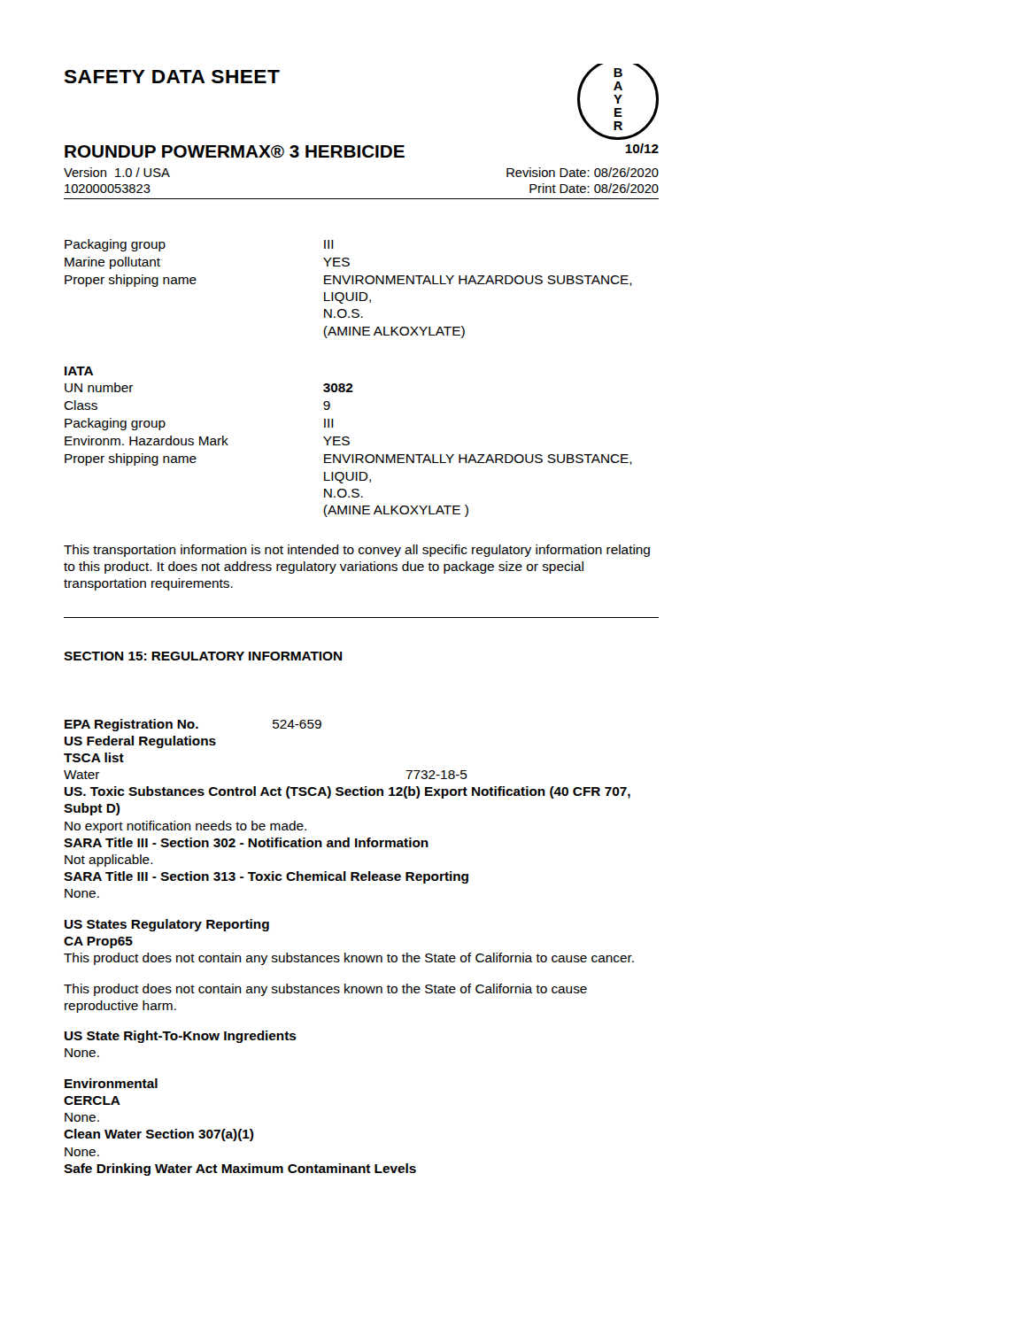BAYER
SAFETY DATA SHEET
ROUNDUP POWERMAX® 3 HERBICIDE
10/12
Revision Date: 08/26/2020
Print Date: 08/26/2020
Version 1.0 / USA
102000053823
| Packaging group | III |
| Marine pollutant | YES |
| Proper shipping name | ENVIRONMENTALLY HAZARDOUS SUBSTANCE, LIQUID, N.O.S. (AMINE ALKOXYLATE) |
IATA
| UN number | 3082 |
| Class | 9 |
| Packaging group | III |
| Environm. Hazardous Mark | YES |
| Proper shipping name | ENVIRONMENTALLY HAZARDOUS SUBSTANCE, LIQUID, N.O.S. (AMINE ALKOXYLATE ) |
This transportation information is not intended to convey all specific regulatory information relating to this product. It does not address regulatory variations due to package size or special transportation requirements.
SECTION 15: REGULATORY INFORMATION
| EPA Registration No. | 524-659 |
US Federal Regulations
TSCA list
Water 7732-18-5
US. Toxic Substances Control Act (TSCA) Section 12(b) Export Notification (40 CFR 707, Subpt D)
No export notification needs to be made.
SARA Title III - Section 302 - Notification and Information
Not applicable.
SARA Title III - Section 313 - Toxic Chemical Release Reporting
None.
US States Regulatory Reporting
CA Prop65
This product does not contain any substances known to the State of California to cause cancer.
This product does not contain any substances known to the State of California to cause
reproductive harm.
US State Right-To-Know Ingredients
None.
Environmental
CERCLA
None.
Clean Water Section 307(a)(1)
None.
Safe Drinking Water Act Maximum Contaminant Levels